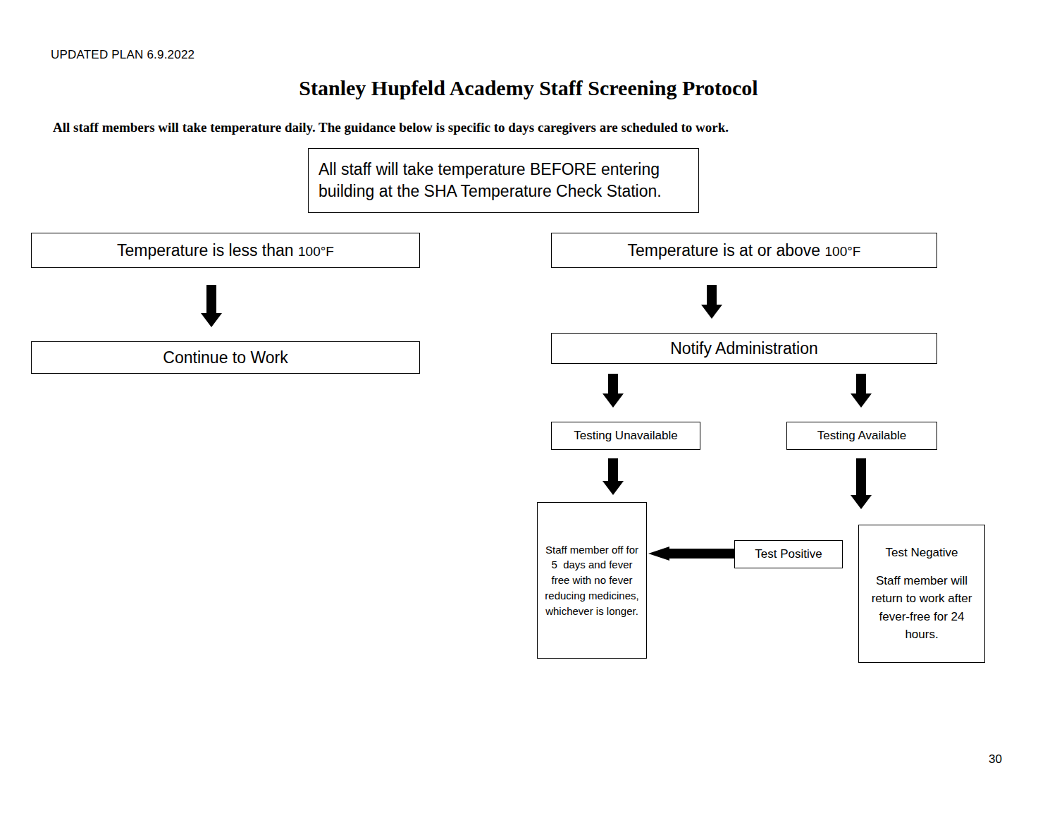UPDATED PLAN 6.9.2022
Stanley Hupfeld Academy Staff Screening Protocol
All staff members will take temperature daily. The guidance below is specific to days caregivers are scheduled to work.
All staff will take temperature BEFORE entering building at the SHA Temperature Check Station.
Temperature is less than 100°F
Continue to Work
Temperature is at or above 100°F
Notify Administration
Testing Unavailable
Testing Available
Staff member off for 5 days and fever free with no fever reducing medicines, whichever is longer.
Test Positive
Test Negative
Staff member will return to work after fever-free for 24 hours.
30